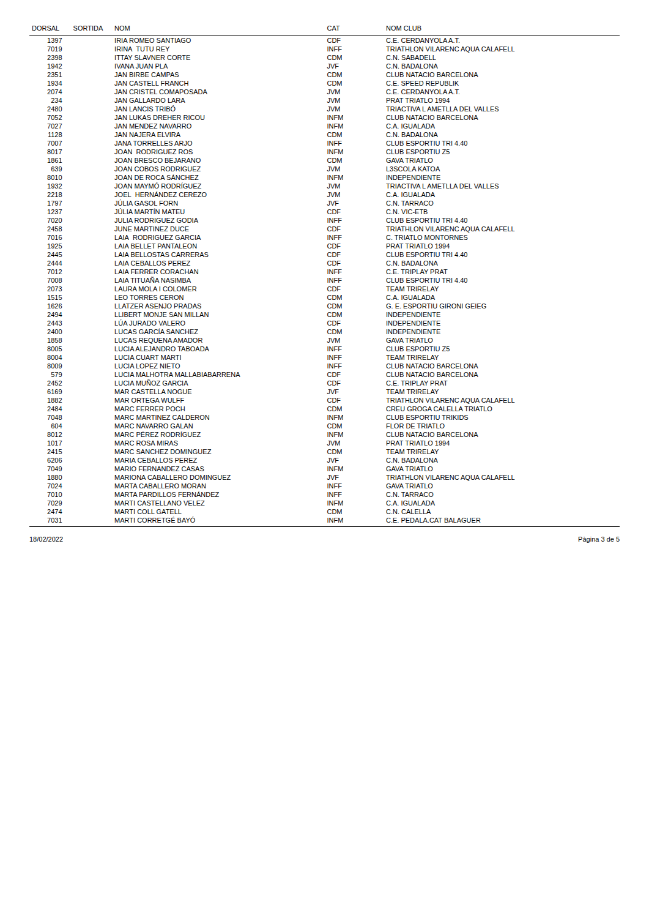| DORSAL | SORTIDA | NOM | CAT | NOM CLUB |
| --- | --- | --- | --- | --- |
| 1397 | | IRIA ROMEO SANTIAGO | CDF | C.E. CERDANYOLA A.T. |
| 7019 | | IRINA TUTU REY | INFF | TRIATHLON VILARENC AQUA CALAFELL |
| 2398 | | ITTAY SLAVNER CORTE | CDM | C.N. SABADELL |
| 1942 | | IVANA JUAN PLA | JVF | C.N. BADALONA |
| 2351 | | JAN BIRBE CAMPAS | CDM | CLUB NATACIO BARCELONA |
| 1934 | | JAN CASTELL FRANCH | CDM | C.E. SPEED REPUBLIK |
| 2074 | | JAN CRISTEL COMAPOSADA | JVM | C.E. CERDANYOLA A.T. |
| 234 | | JAN GALLARDO LARA | JVM | PRAT TRIATLO 1994 |
| 2480 | | JAN LANCIS TRIBÓ | JVM | TRIACTIVA L AMETLLA DEL VALLES |
| 7052 | | JAN LUKAS DREHER RICOU | INFM | CLUB NATACIO BARCELONA |
| 7027 | | JAN MENDEZ NAVARRO | INFM | C.A. IGUALADA |
| 1128 | | JAN NAJERA ELVIRA | CDM | C.N. BADALONA |
| 7007 | | JANA TORRELLES ARJO | INFF | CLUB ESPORTIU TRI 4.40 |
| 8017 | | JOAN RODRIGUEZ ROS | INFM | CLUB ESPORTIU Z5 |
| 1861 | | JOAN BRESCO BEJARANO | CDM | GAVA TRIATLO |
| 639 | | JOAN COBOS RODRIGUEZ | JVM | L3SCOLA KATOA |
| 8010 | | JOAN DE ROCA SÁNCHEZ | INFM | INDEPENDIENTE |
| 1932 | | JOAN MAYMÓ RODRÍGUEZ | JVM | TRIACTIVA L AMETLLA DEL VALLES |
| 2218 | | JOEL HERNÁNDEZ CEREZO | JVM | C.A. IGUALADA |
| 1797 | | JÚLIA GASOL FORN | JVF | C.N. TARRACO |
| 1237 | | JÚLIA MARTÍN MATEU | CDF | C.N. VIC-ETB |
| 7020 | | JULIA RODRIGUEZ GODIA | INFF | CLUB ESPORTIU TRI 4.40 |
| 2458 | | JUNE MARTINEZ DUCE | CDF | TRIATHLON VILARENC AQUA CALAFELL |
| 7016 | | LAIA RODRIGUEZ GARCIA | INFF | C. TRIATLO MONTORNES |
| 1925 | | LAIA BELLET PANTALEON | CDF | PRAT TRIATLO 1994 |
| 2445 | | LAIA BELLOSTAS CARRERAS | CDF | CLUB ESPORTIU TRI 4.40 |
| 2444 | | LAIA CEBALLOS PEREZ | CDF | C.N. BADALONA |
| 7012 | | LAIA FERRER CORACHAN | INFF | C.E. TRIPLAY PRAT |
| 7008 | | LAIA TITUAÑA NASIMBA | INFF | CLUB ESPORTIU TRI 4.40 |
| 2073 | | LAURA MOLA I COLOMER | CDF | TEAM TRIRELAY |
| 1515 | | LEO TORRES CERON | CDM | C.A. IGUALADA |
| 1626 | | LLATZER ASENJO PRADAS | CDM | G. E. ESPORTIU GIRONI GEIEG |
| 2494 | | LLIBERT MONJE SAN MILLAN | CDM | INDEPENDIENTE |
| 2443 | | LÚA JURADO VALERO | CDF | INDEPENDIENTE |
| 2400 | | LUCAS GARCÍA SANCHEZ | CDM | INDEPENDIENTE |
| 1858 | | LUCAS REQUENA AMADOR | JVM | GAVA TRIATLO |
| 8005 | | LUCIA ALEJANDRO TABOADA | INFF | CLUB ESPORTIU Z5 |
| 8004 | | LUCIA CUART MARTI | INFF | TEAM TRIRELAY |
| 8009 | | LUCIA LOPEZ NIETO | INFF | CLUB NATACIO BARCELONA |
| 579 | | LUCIA MALHOTRA MALLABIABARRENA | CDF | CLUB NATACIO BARCELONA |
| 2452 | | LUCIA MUÑOZ GARCIA | CDF | C.E. TRIPLAY PRAT |
| 6169 | | MAR CASTELLA NOGUE | JVF | TEAM TRIRELAY |
| 1882 | | MAR ORTEGA WULFF | CDF | TRIATHLON VILARENC AQUA CALAFELL |
| 2484 | | MARC FERRER POCH | CDM | CREU GROGA CALELLA TRIATLO |
| 7048 | | MARC MARTINEZ CALDERON | INFM | CLUB ESPORTIU TRIKIDS |
| 604 | | MARC NAVARRO GALAN | CDM | FLOR DE TRIATLO |
| 8012 | | MARC PÉREZ RODRÍGUEZ | INFM | CLUB NATACIO BARCELONA |
| 1017 | | MARC ROSA MIRAS | JVM | PRAT TRIATLO 1994 |
| 2415 | | MARC SANCHEZ DOMINGUEZ | CDM | TEAM TRIRELAY |
| 6206 | | MARIA CEBALLOS PEREZ | JVF | C.N. BADALONA |
| 7049 | | MARIO FERNANDEZ CASAS | INFM | GAVA TRIATLO |
| 1880 | | MARIONA CABALLERO DOMINGUEZ | JVF | TRIATHLON VILARENC AQUA CALAFELL |
| 7024 | | MARTA CABALLERO MORAN | INFF | GAVA TRIATLO |
| 7010 | | MARTA PARDILLOS FERNÁNDEZ | INFF | C.N. TARRACO |
| 7029 | | MARTI CASTELLANO VELEZ | INFM | C.A. IGUALADA |
| 2474 | | MARTI COLL GATELL | CDM | C.N. CALELLA |
| 7031 | | MARTI CORRETGÉ BAYÓ | INFM | C.E. PEDALA.CAT BALAGUER |
18/02/2022 Pàgina 3 de 5